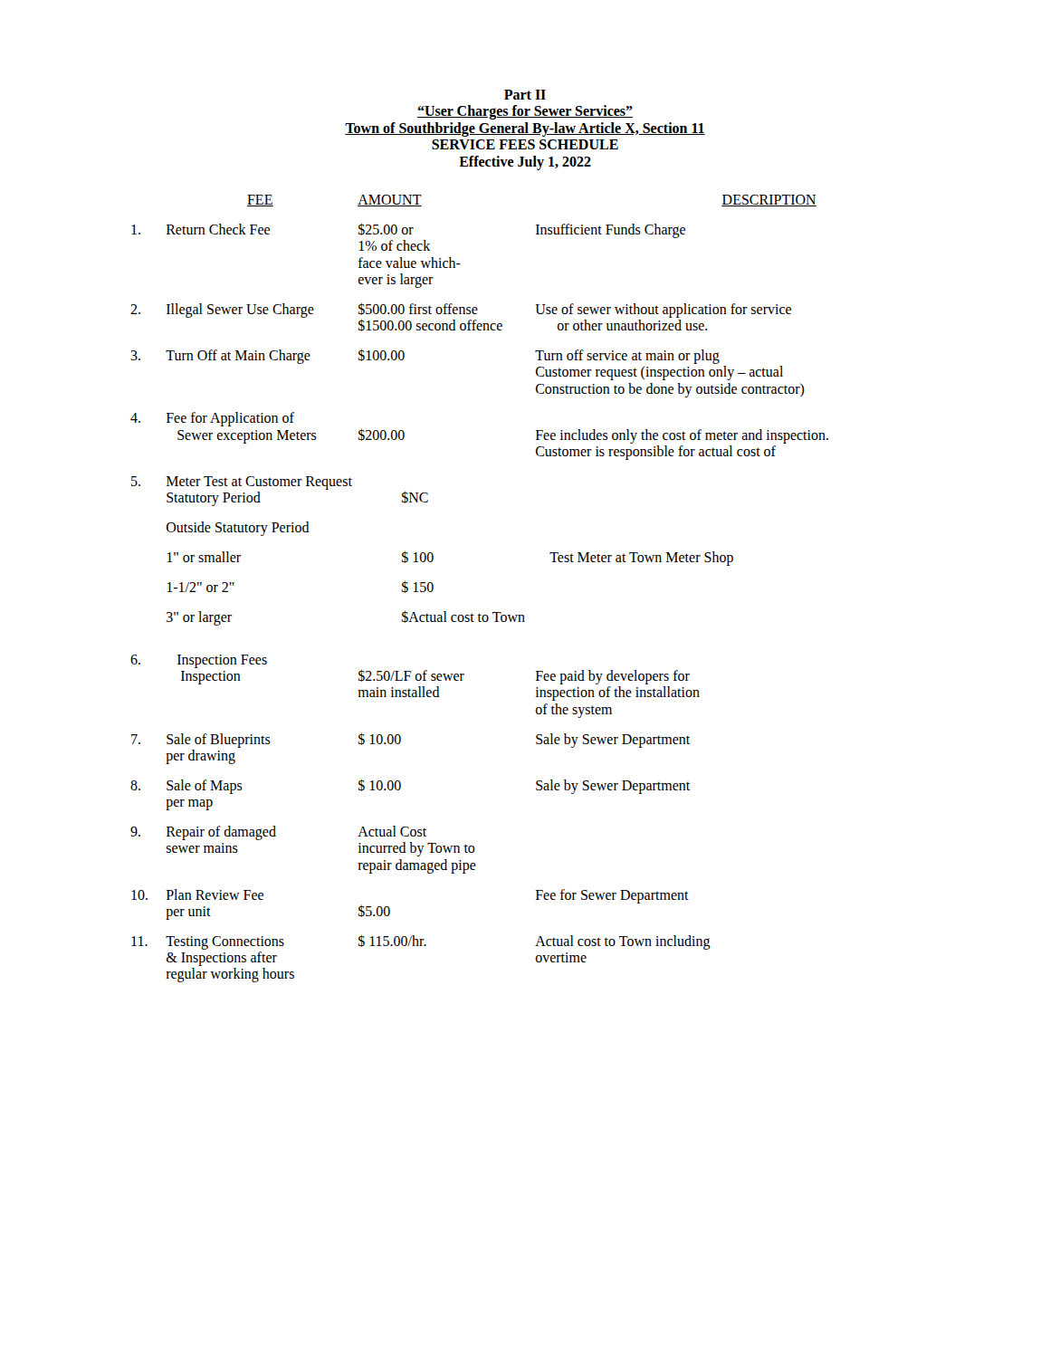Part II
“User Charges for Sewer Services”
Town of Southbridge General By-law Article X, Section 11
SERVICE FEES SCHEDULE
Effective July 1, 2022
| | FEE | AMOUNT | DESCRIPTION |
| 1. | Return Check Fee | $25.00 or 1% of check face value which- ever is larger | Insufficient Funds Charge |
| 2. | Illegal Sewer Use Charge | $500.00 first offense $1500.00 second offence | Use of sewer without application for service or other unauthorized use. |
| 3. | Turn Off at Main Charge | $100.00 | Turn off service at main or plug Customer request (inspection only – actual Construction to be done by outside contractor) |
| 4. | Fee for Application of Sewer exception Meters | $200.00 | Fee includes only the cost of meter and inspection. Customer is responsible for actual cost of |
| 5. | Meter Test at Customer Request / Statutory Period / $NC / / / Outside Statutory Period / / / / 1" or smaller / $ 100 / Test Meter at Town Meter Shop / / 1-1/2" or 2" / $ 150 / / / 3" or larger / $Actual cost to Town / |
| 6. | Inspection Fees Inspection | $2.50/LF of sewer main installed | Fee paid by developers for inspection of the installation of the system |
| 7. | Sale of Blueprints per drawing | $ 10.00 | Sale by Sewer Department |
| 8. | Sale of Maps per map | $ 10.00 | Sale by Sewer Department |
| 9. | Repair of damaged sewer mains | Actual Cost incurred by Town to repair damaged pipe | |
| 10. | Plan Review Fee per unit | $5.00 | Fee for Sewer Department |
| 11. | Testing Connections & Inspections after regular working hours | $ 115.00/hr. | Actual cost to Town including overtime |